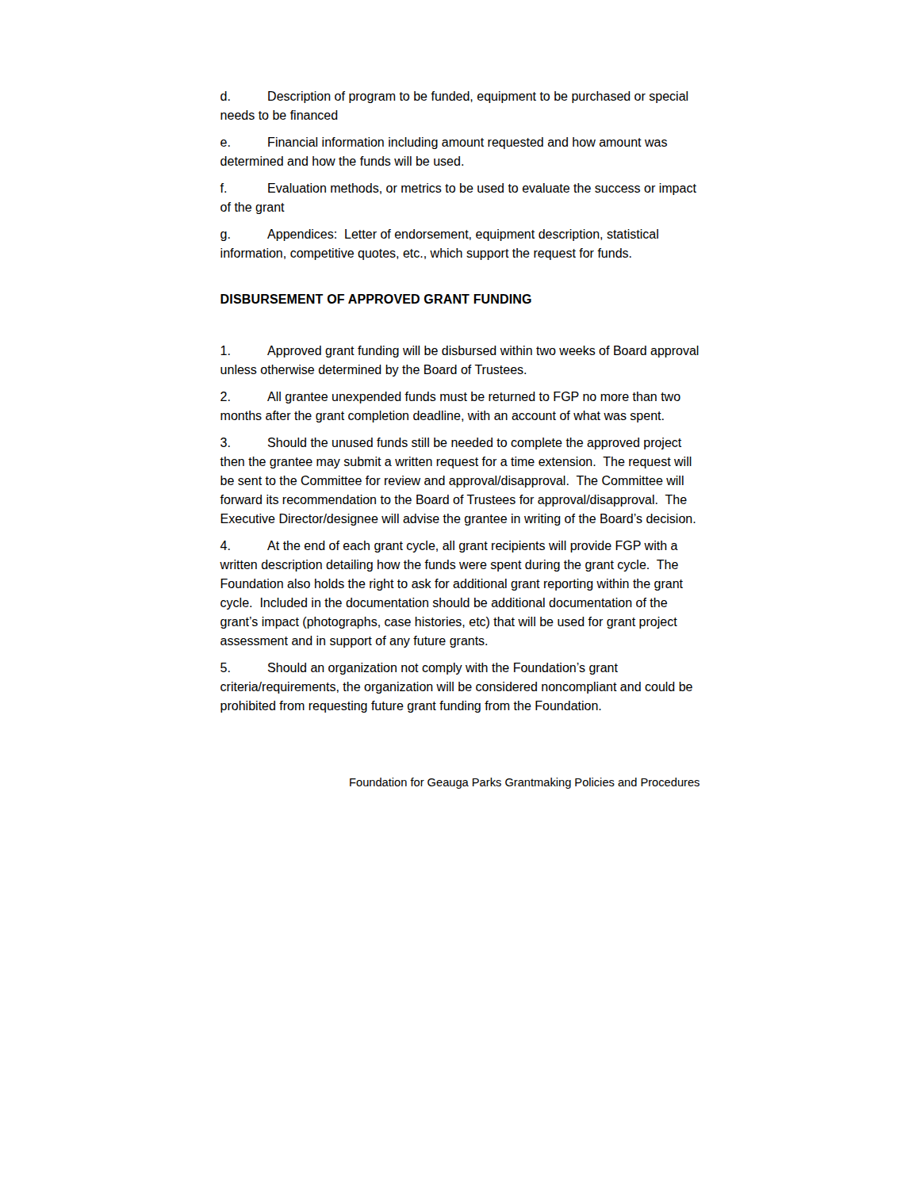d. Description of program to be funded, equipment to be purchased or special needs to be financed
e. Financial information including amount requested and how amount was determined and how the funds will be used.
f. Evaluation methods, or metrics to be used to evaluate the success or impact of the grant
g. Appendices: Letter of endorsement, equipment description, statistical information, competitive quotes, etc., which support the request for funds.
DISBURSEMENT OF APPROVED GRANT FUNDING
1. Approved grant funding will be disbursed within two weeks of Board approval unless otherwise determined by the Board of Trustees.
2. All grantee unexpended funds must be returned to FGP no more than two months after the grant completion deadline, with an account of what was spent.
3. Should the unused funds still be needed to complete the approved project then the grantee may submit a written request for a time extension. The request will be sent to the Committee for review and approval/disapproval. The Committee will forward its recommendation to the Board of Trustees for approval/disapproval. The Executive Director/designee will advise the grantee in writing of the Board’s decision.
4. At the end of each grant cycle, all grant recipients will provide FGP with a written description detailing how the funds were spent during the grant cycle. The Foundation also holds the right to ask for additional grant reporting within the grant cycle. Included in the documentation should be additional documentation of the grant’s impact (photographs, case histories, etc) that will be used for grant project assessment and in support of any future grants.
5. Should an organization not comply with the Foundation’s grant criteria/requirements, the organization will be considered noncompliant and could be prohibited from requesting future grant funding from the Foundation.
Foundation for Geauga Parks Grantmaking Policies and Procedures